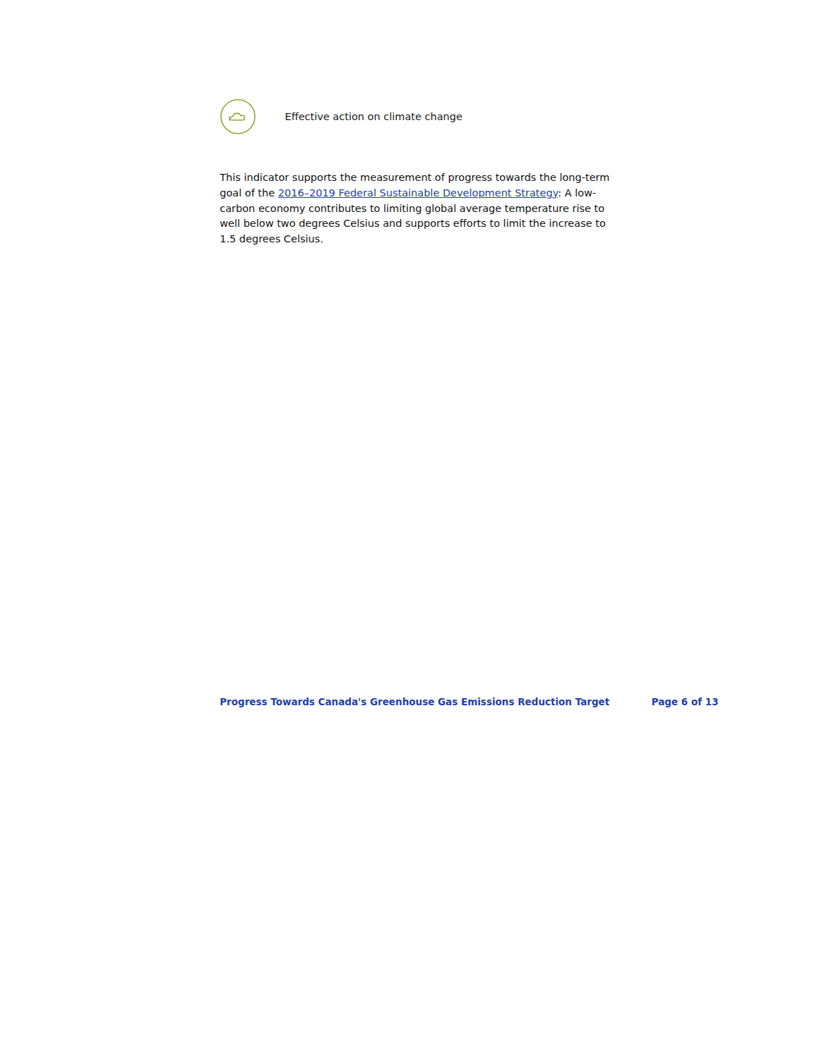Effective action on climate change
This indicator supports the measurement of progress towards the long-term goal of the 2016–2019 Federal Sustainable Development Strategy: A low-carbon economy contributes to limiting global average temperature rise to well below two degrees Celsius and supports efforts to limit the increase to 1.5 degrees Celsius.
Progress Towards Canada's Greenhouse Gas Emissions Reduction Target Page 6 of 13